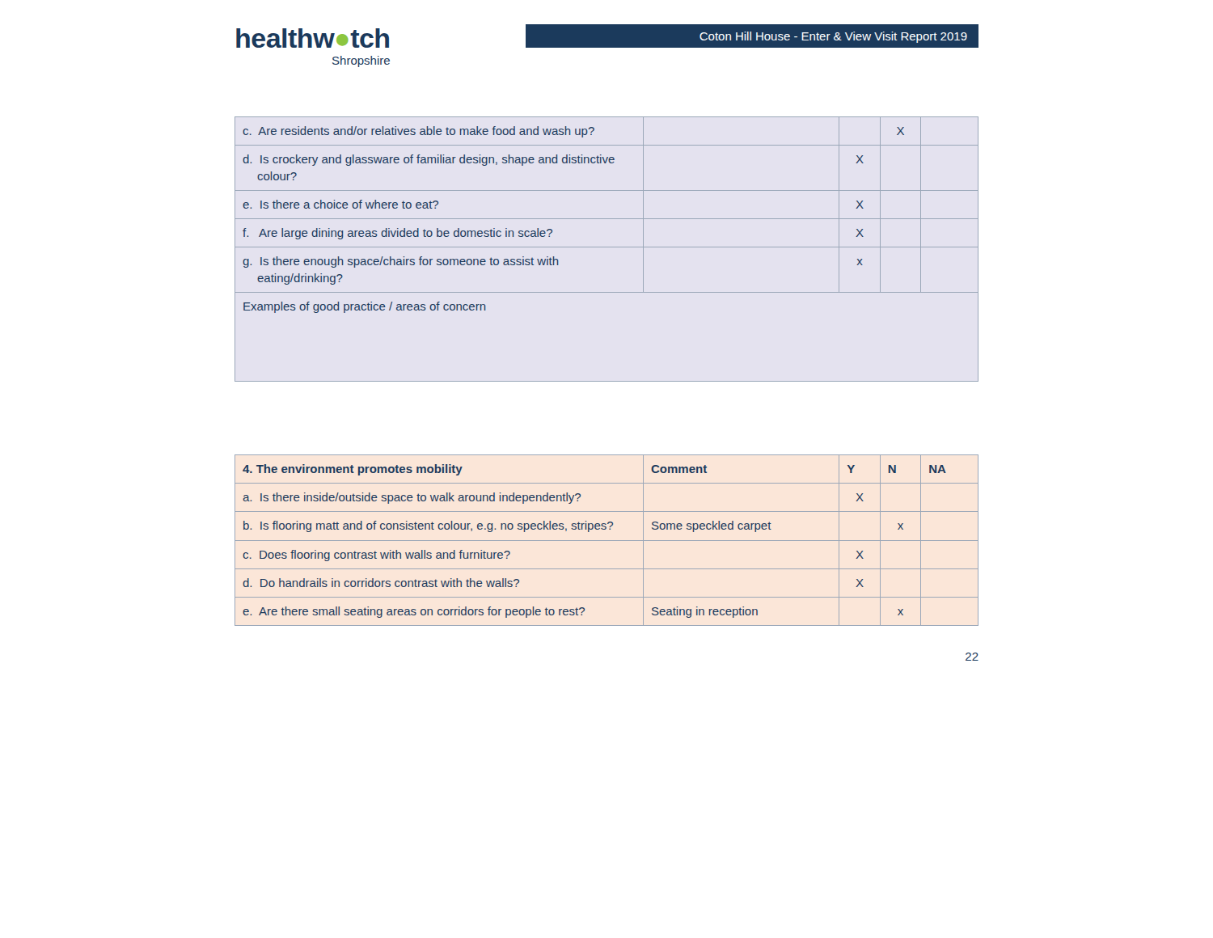health w●tch
Shropshire
Coton Hill House - Enter & View Visit Report 2019
| c. Are residents and/or relatives able to make food and wash up? | | | X | |
| d. Is crockery and glassware of familiar design, shape and distinctive colour? | | X | | |
| e. Is there a choice of where to eat? | | X | | |
| f. Are large dining areas divided to be domestic in scale? | | X | | |
| g. Is there enough space/chairs for someone to assist with eating/drinking? | | x | | |
| Examples of good practice / areas of concern |
| 4. The environment promotes mobility | Comment | Y | N | NA |
| --- | --- | --- | --- | --- |
| a. Is there inside/outside space to walk around independently? | | X | | |
| b. Is flooring matt and of consistent colour, e.g. no speckles, stripes? | Some speckled carpet | | x | |
| c. Does flooring contrast with walls and furniture? | | X | | |
| d. Do handrails in corridors contrast with the walls? | | X | | |
| e. Are there small seating areas on corridors for people to rest? | Seating in reception | | x | |
22